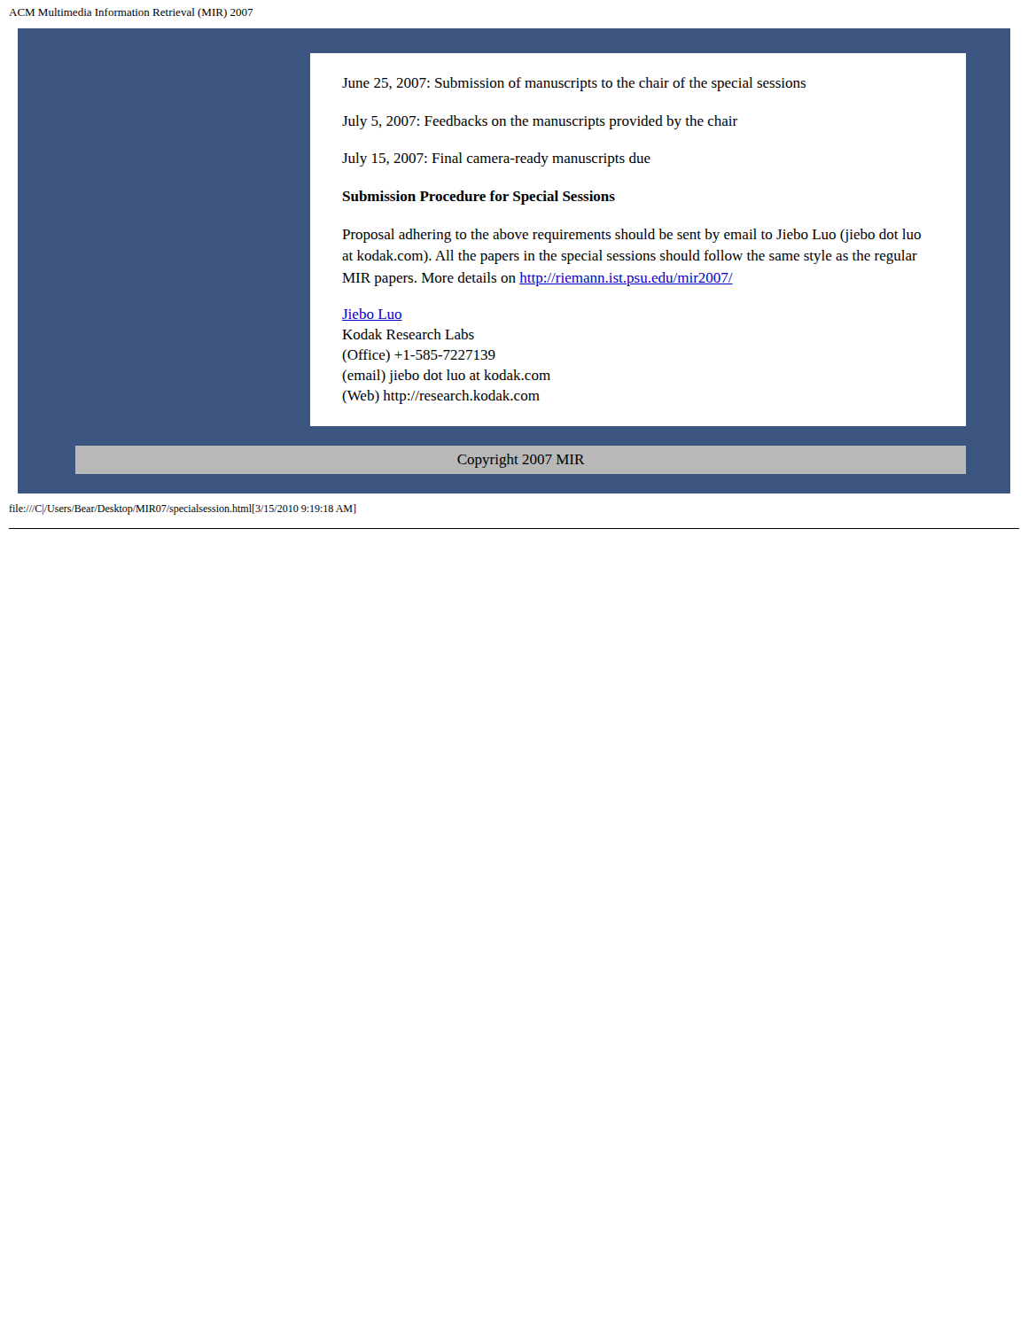ACM Multimedia Information Retrieval (MIR) 2007
June 25, 2007: Submission of manuscripts to the chair of the special sessions
July 5, 2007: Feedbacks on the manuscripts provided by the chair
July 15, 2007: Final camera-ready manuscripts due
Submission Procedure for Special Sessions
Proposal adhering to the above requirements should be sent by email to Jiebo Luo (jiebo dot luo at kodak.com). All the papers in the special sessions should follow the same style as the regular MIR papers. More details on http://riemann.ist.psu.edu/mir2007/
Jiebo Luo
Kodak Research Labs
(Office) +1-585-7227139
(email) jiebo dot luo at kodak.com
(Web) http://research.kodak.com
Copyright 2007 MIR
file:///C|/Users/Bear/Desktop/MIR07/specialsession.html[3/15/2010 9:19:18 AM]